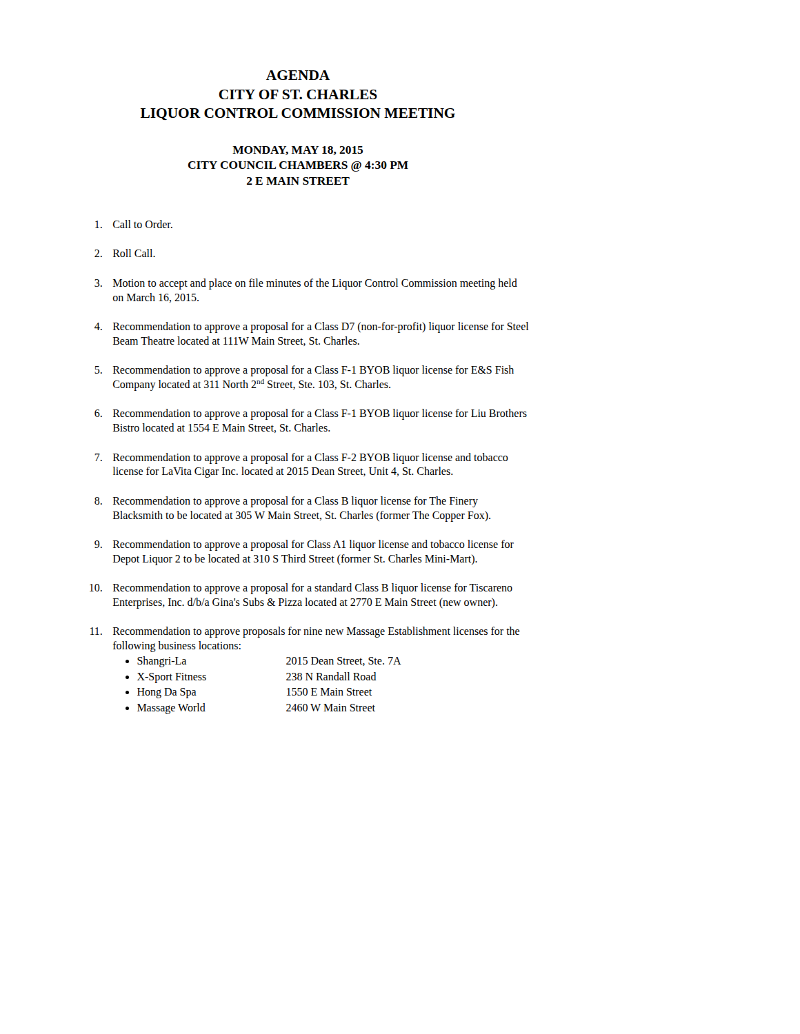AGENDA
CITY OF ST. CHARLES
LIQUOR CONTROL COMMISSION MEETING
MONDAY, MAY 18, 2015
CITY COUNCIL CHAMBERS @ 4:30 PM
2 E MAIN STREET
Call to Order.
Roll Call.
Motion to accept and place on file minutes of the Liquor Control Commission meeting held on March 16, 2015.
Recommendation to approve a proposal for a Class D7 (non-for-profit) liquor license for Steel Beam Theatre located at 111W Main Street, St. Charles.
Recommendation to approve a proposal for a Class F-1 BYOB liquor license for E&S Fish Company located at 311 North 2nd Street, Ste. 103, St. Charles.
Recommendation to approve a proposal for a Class F-1 BYOB liquor license for Liu Brothers Bistro located at 1554 E Main Street, St. Charles.
Recommendation to approve a proposal for a Class F-2 BYOB liquor license and tobacco license for LaVita Cigar Inc. located at 2015 Dean Street, Unit 4, St. Charles.
Recommendation to approve a proposal for a Class B liquor license for The Finery Blacksmith to be located at 305 W Main Street, St. Charles (former The Copper Fox).
Recommendation to approve a proposal for Class A1 liquor license and tobacco license for Depot Liquor 2 to be located at 310 S Third Street (former St. Charles Mini-Mart).
Recommendation to approve a proposal for a standard Class B liquor license for Tiscareno Enterprises, Inc. d/b/a Gina's Subs & Pizza located at 2770 E Main Street (new owner).
Recommendation to approve proposals for nine new Massage Establishment licenses for the following business locations:
Shangri-La2015 Dean Street, Ste. 7A
X-Sport Fitness238 N Randall Road
Hong Da Spa1550 E Main Street
Massage World2460 W Main Street